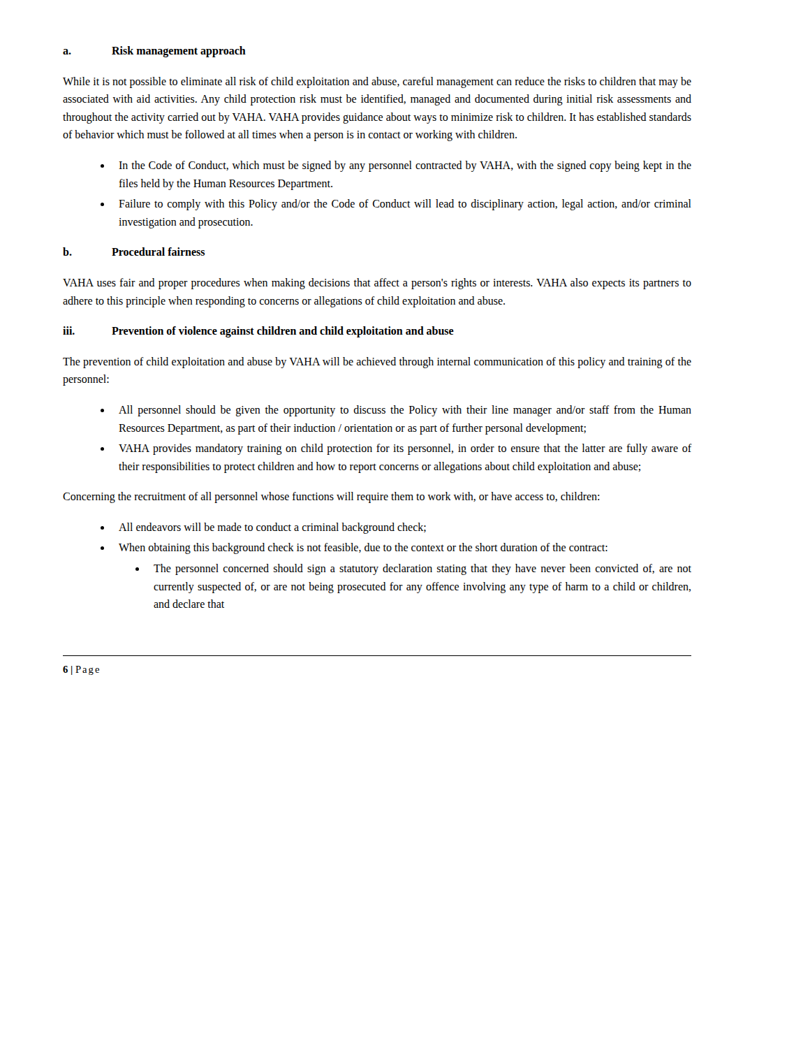a. Risk management approach
While it is not possible to eliminate all risk of child exploitation and abuse, careful management can reduce the risks to children that may be associated with aid activities. Any child protection risk must be identified, managed and documented during initial risk assessments and throughout the activity carried out by VAHA. VAHA provides guidance about ways to minimize risk to children. It has established standards of behavior which must be followed at all times when a person is in contact or working with children.
In the Code of Conduct, which must be signed by any personnel contracted by VAHA, with the signed copy being kept in the files held by the Human Resources Department.
Failure to comply with this Policy and/or the Code of Conduct will lead to disciplinary action, legal action, and/or criminal investigation and prosecution.
b. Procedural fairness
VAHA uses fair and proper procedures when making decisions that affect a person's rights or interests. VAHA also expects its partners to adhere to this principle when responding to concerns or allegations of child exploitation and abuse.
iii. Prevention of violence against children and child exploitation and abuse
The prevention of child exploitation and abuse by VAHA will be achieved through internal communication of this policy and training of the personnel:
All personnel should be given the opportunity to discuss the Policy with their line manager and/or staff from the Human Resources Department, as part of their induction / orientation or as part of further personal development;
VAHA provides mandatory training on child protection for its personnel, in order to ensure that the latter are fully aware of their responsibilities to protect children and how to report concerns or allegations about child exploitation and abuse;
Concerning the recruitment of all personnel whose functions will require them to work with, or have access to, children:
All endeavors will be made to conduct a criminal background check;
When obtaining this background check is not feasible, due to the context or the short duration of the contract:
The personnel concerned should sign a statutory declaration stating that they have never been convicted of, are not currently suspected of, or are not being prosecuted for any offence involving any type of harm to a child or children, and declare that
6 | Page